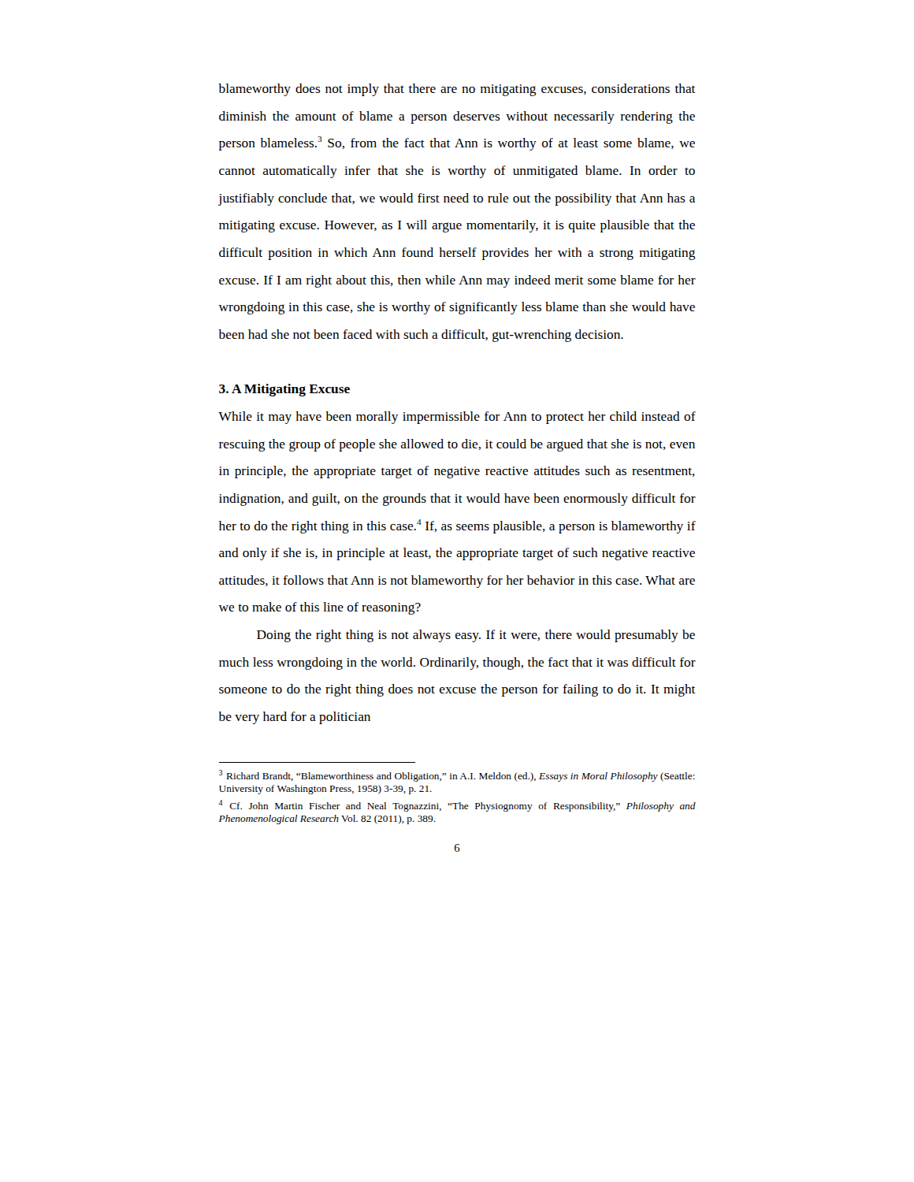blameworthy does not imply that there are no mitigating excuses, considerations that diminish the amount of blame a person deserves without necessarily rendering the person blameless.3 So, from the fact that Ann is worthy of at least some blame, we cannot automatically infer that she is worthy of unmitigated blame. In order to justifiably conclude that, we would first need to rule out the possibility that Ann has a mitigating excuse. However, as I will argue momentarily, it is quite plausible that the difficult position in which Ann found herself provides her with a strong mitigating excuse. If I am right about this, then while Ann may indeed merit some blame for her wrongdoing in this case, she is worthy of significantly less blame than she would have been had she not been faced with such a difficult, gut-wrenching decision.
3. A Mitigating Excuse
While it may have been morally impermissible for Ann to protect her child instead of rescuing the group of people she allowed to die, it could be argued that she is not, even in principle, the appropriate target of negative reactive attitudes such as resentment, indignation, and guilt, on the grounds that it would have been enormously difficult for her to do the right thing in this case.4 If, as seems plausible, a person is blameworthy if and only if she is, in principle at least, the appropriate target of such negative reactive attitudes, it follows that Ann is not blameworthy for her behavior in this case. What are we to make of this line of reasoning?
Doing the right thing is not always easy. If it were, there would presumably be much less wrongdoing in the world. Ordinarily, though, the fact that it was difficult for someone to do the right thing does not excuse the person for failing to do it. It might be very hard for a politician
3 Richard Brandt, “Blameworthiness and Obligation,” in A.I. Meldon (ed.), Essays in Moral Philosophy (Seattle: University of Washington Press, 1958) 3-39, p. 21.
4 Cf. John Martin Fischer and Neal Tognazzini, “The Physiognomy of Responsibility,” Philosophy and Phenomenological Research Vol. 82 (2011), p. 389.
6